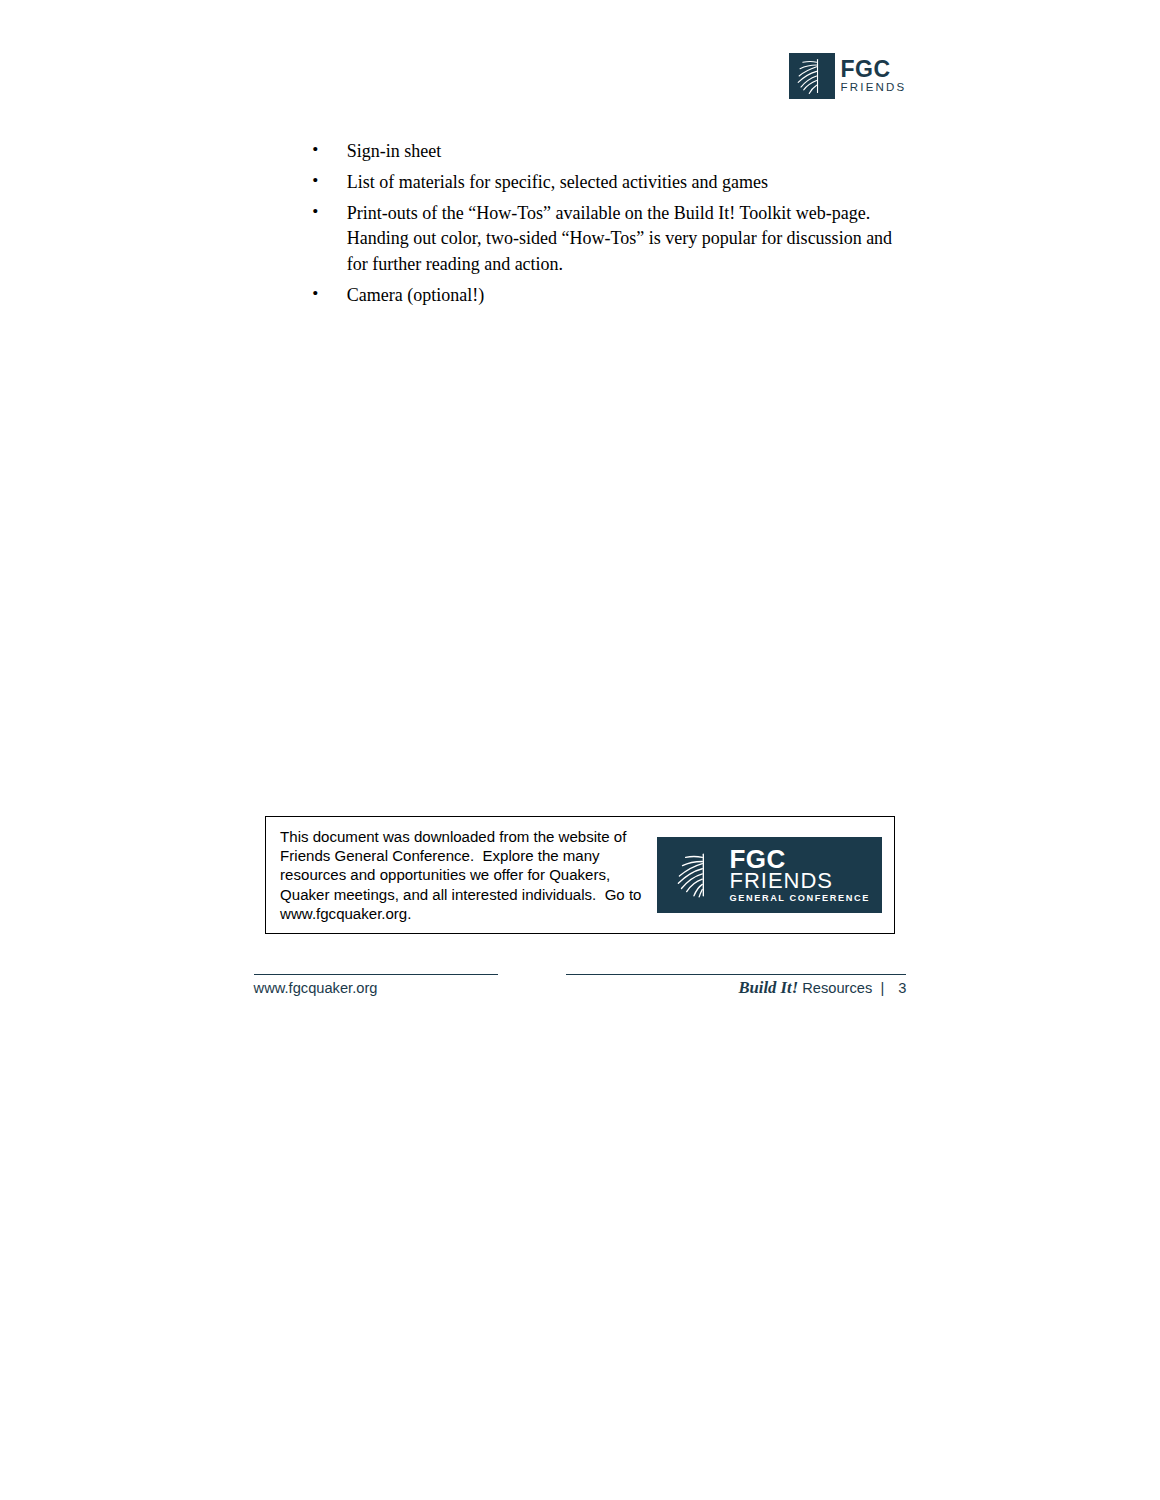FGC FRIENDS
Sign-in sheet
List of materials for specific, selected activities and games
Print-outs of the “How-Tos” available on the Build It! Toolkit web-page. Handing out color, two-sided “How-Tos” is very popular for discussion and for further reading and action.
Camera (optional!)
This document was downloaded from the website of Friends General Conference. Explore the many resources and opportunities we offer for Quakers, Quaker meetings, and all interested individuals. Go to www.fgcquaker.org.
FGC FRIENDS GENERAL CONFERENCE
www.fgcquaker.org
Build It! Resources |3